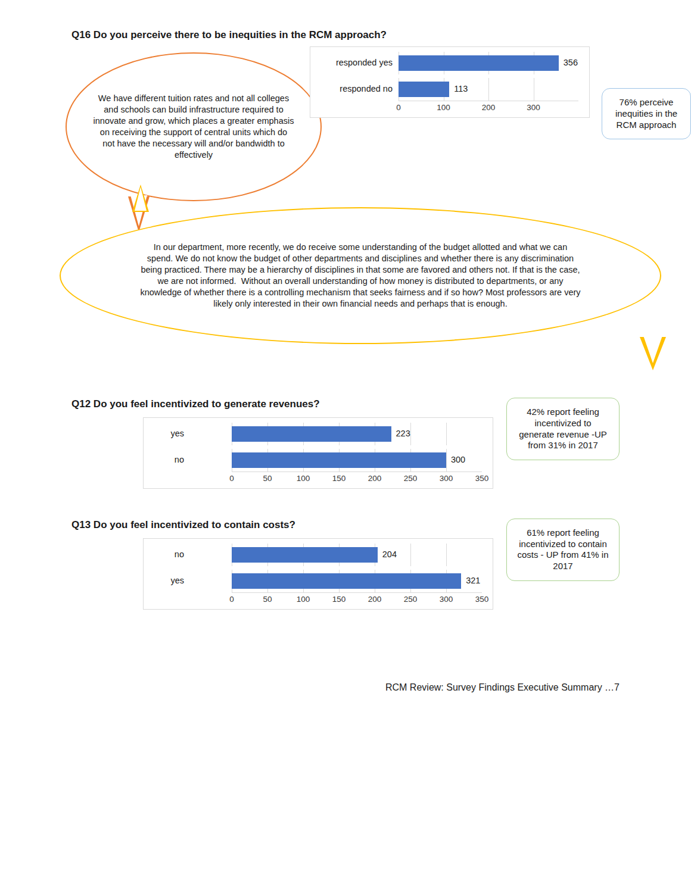Q16 Do you perceive there to be inequities in the RCM approach?
We have different tuition rates and not all colleges and schools can build infrastructure required to innovate and grow, which places a greater emphasis on receiving the support of central units which do not have the necessary will and/or bandwidth to effectively
responded yes
356
responded no
113
0
100
200
300
76% perceive inequities in the RCM approach
In our department, more recently, we do receive some understanding of the budget allotted and what we can spend. We do not know the budget of other departments and disciplines and whether there is any discrimination being practiced. There may be a hierarchy of disciplines in that some are favored and others not. If that is the case, we are not informed. Without an overall understanding of how money is distributed to departments, or any knowledge of whether there is a controlling mechanism that seeks fairness and if so how? Most professors are very likely only interested in their own financial needs and perhaps that is enough.
Q12 Do you feel incentivized to generate revenues?
yes
223
no
300
0
50
100
150
200
250
300
350
42% report feeling incentivized to generate revenue -UP from 31% in 2017
Q13 Do you feel incentivized to contain costs?
no
204
yes
321
0
50
100
150
200
250
300
350
61% report feeling incentivized to contain costs - UP from 41% in 2017
RCM Review: Survey Findings Executive Summary …7